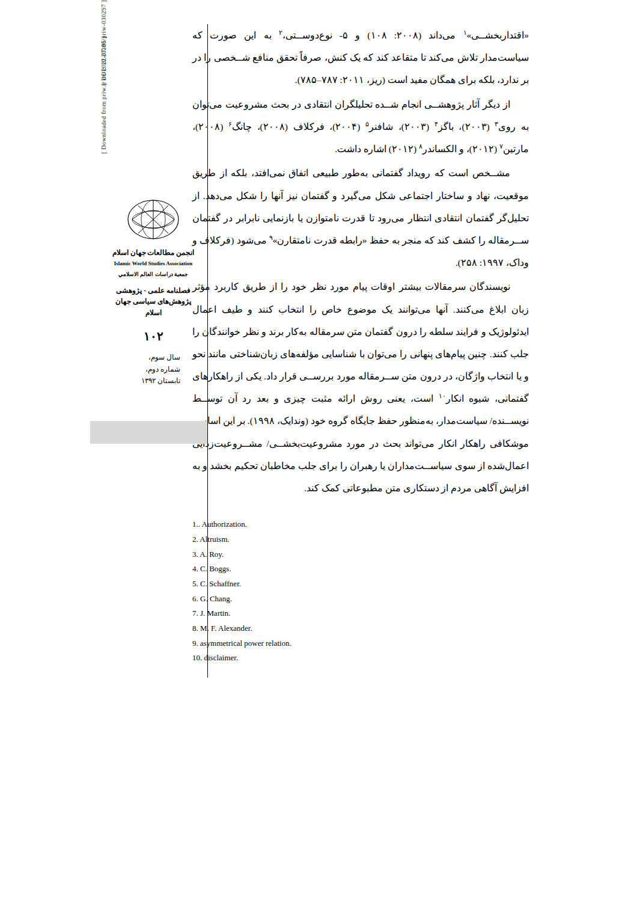[ Downloaded from priw.ir on 2022-07-05 ]
[ DOI: 10.20286/priw-030297 ]
انجمن مطالعات جهان اسلام
Islamic World Studies Association
جمعية دراسات العالم الاسلامي
فصلنامه علمی - پژوهشی
پژوهش‌های سیاسی جهان اسلام
۱۰۲
سال سوم،
شماره دوم،
تابستان ۱۳۹۲
«اقتداربخشــی»۱ می‌داند (۲۰۰۸: ۱۰۸) و ۵- نوع‌دوســتی،۲ به این صورت که سیاست‌مدار تلاش می‌کند تا متقاعد کند که یک کنش، صرفاً تحقق منافع شــخصی را در بر ندارد، بلکه برای همگان مفید است (ریز، ۲۰۱۱: ۷۸۷–۷۸۵).
از دیگر آثار پژوهشــی انجام شــده تحلیلگران انتقادی در بحث مشروعیت می‌توان به روی۳ (۲۰۰۳)، باگز۴ (۲۰۰۳)، شافنر۵ (۲۰۰۴)، فرکلاف (۲۰۰۸)، چانگ۶ (۲۰۰۸)، مارتین۷ (۲۰۱۲)، و الکساندر۸ (۲۰۱۲) اشاره داشت.
مشــخص است که رویداد گفتمانی به‌طور طبیعی اتفاق نمی‌افتد، بلکه از طریق موقعیت، نهاد و ساختار اجتماعی شکل می‌گیرد و گفتمان نیز آنها را شکل می‌دهد. از تحلیل‌گر گفتمان انتقادی انتظار می‌رود تا قدرت نامتوازن یا بازنمایی نابرابر در گفتمان ســرمقاله را کشف کند که منجر به حفظ «رابطه قدرت نامتقارن»۹ می‌شود (فرکلاف و وداک، ۱۹۹۷: ۲۵۸).
نویسندگان سرمقالات بیشتر اوقات پیام مورد نظر خود را از طریق کاربرد مؤثر زبان ابلاغ می‌کنند. آنها می‌توانند یک موضوع خاص را انتخاب کنند و طیف اعمال ایدئولوژیک و فرایند سلطه را درون گفتمان متن سرمقاله به‌کار برند و نظر خوانندگان را جلب کنند. چنین پیام‌های پنهانی را می‌توان با شناسایی مؤلفه‌های زبان‌شناختی مانند نحو و یا انتخاب واژگان، در درون متن ســرمقاله مورد بررســی قرار داد. یکی از راهکارهای گفتمانی، شیوه انکار۱۰ است، یعنی روش ارائه مثبت چیزی و بعد رد آن توســط نویســنده/ سیاست‌مدار، به‌منظور حفظ جایگاه گروه خود (وندایک، ۱۹۹۸). بر این اساس، موشکافی راهکار انکار می‌تواند بحث در مورد مشروعیت‌بخشــی/ مشــروعیت‌زدایی اعمال‌شده از سوی سیاســت‌مداران یا رهبران را برای جلب مخاطبان تحکیم بخشد و به افزایش آگاهی مردم از دستکاری متن مطبوعاتی کمک کند.
1.. Authorization.
2. Altruism.
3. A. Roy.
4. C. Boggs.
5. C. Schaffner.
6. G. Chang.
7. J. Martin.
8. M. F. Alexander.
9. asymmetrical power relation.
10. disclaimer.